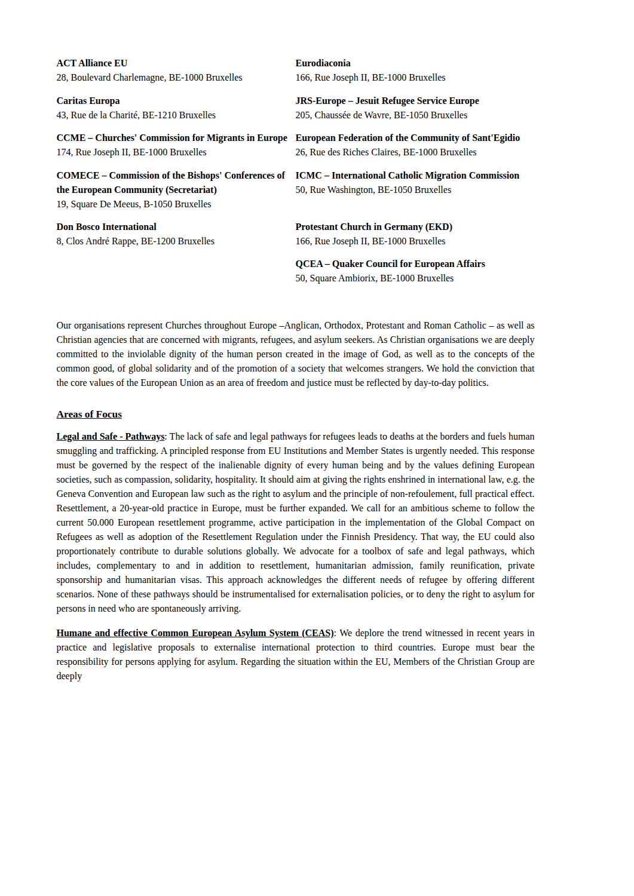| ACT Alliance EU 28, Boulevard Charlemagne, BE-1000 Bruxelles | Eurodiaconia 166, Rue Joseph II, BE-1000 Bruxelles |
| Caritas Europa 43, Rue de la Charité, BE-1210 Bruxelles | JRS-Europe – Jesuit Refugee Service Europe 205, Chaussée de Wavre, BE-1050 Bruxelles |
| CCME – Churches' Commission for Migrants in Europe 174, Rue Joseph II, BE-1000 Bruxelles | European Federation of the Community of Sant'Egidio 26, Rue des Riches Claires, BE-1000 Bruxelles |
| COMECE – Commission of the Bishops' Conferences of the European Community (Secretariat) 19, Square De Meeus, B-1050 Bruxelles | ICMC – International Catholic Migration Commission 50, Rue Washington, BE-1050 Bruxelles |
| Don Bosco International 8, Clos André Rappe, BE-1200 Bruxelles | Protestant Church in Germany (EKD) 166, Rue Joseph II, BE-1000 Bruxelles |
| | QCEA – Quaker Council for European Affairs 50, Square Ambiorix, BE-1000 Bruxelles |
Our organisations represent Churches throughout Europe –Anglican, Orthodox, Protestant and Roman Catholic – as well as Christian agencies that are concerned with migrants, refugees, and asylum seekers. As Christian organisations we are deeply committed to the inviolable dignity of the human person created in the image of God, as well as to the concepts of the common good, of global solidarity and of the promotion of a society that welcomes strangers. We hold the conviction that the core values of the European Union as an area of freedom and justice must be reflected by day-to-day politics.
Areas of Focus
Legal and Safe - Pathways: The lack of safe and legal pathways for refugees leads to deaths at the borders and fuels human smuggling and trafficking. A principled response from EU Institutions and Member States is urgently needed. This response must be governed by the respect of the inalienable dignity of every human being and by the values defining European societies, such as compassion, solidarity, hospitality. It should aim at giving the rights enshrined in international law, e.g. the Geneva Convention and European law such as the right to asylum and the principle of non-refoulement, full practical effect. Resettlement, a 20-year-old practice in Europe, must be further expanded. We call for an ambitious scheme to follow the current 50.000 European resettlement programme, active participation in the implementation of the Global Compact on Refugees as well as adoption of the Resettlement Regulation under the Finnish Presidency. That way, the EU could also proportionately contribute to durable solutions globally. We advocate for a toolbox of safe and legal pathways, which includes, complementary to and in addition to resettlement, humanitarian admission, family reunification, private sponsorship and humanitarian visas. This approach acknowledges the different needs of refugee by offering different scenarios. None of these pathways should be instrumentalised for externalisation policies, or to deny the right to asylum for persons in need who are spontaneously arriving.
Humane and effective Common European Asylum System (CEAS): We deplore the trend witnessed in recent years in practice and legislative proposals to externalise international protection to third countries. Europe must bear the responsibility for persons applying for asylum. Regarding the situation within the EU, Members of the Christian Group are deeply